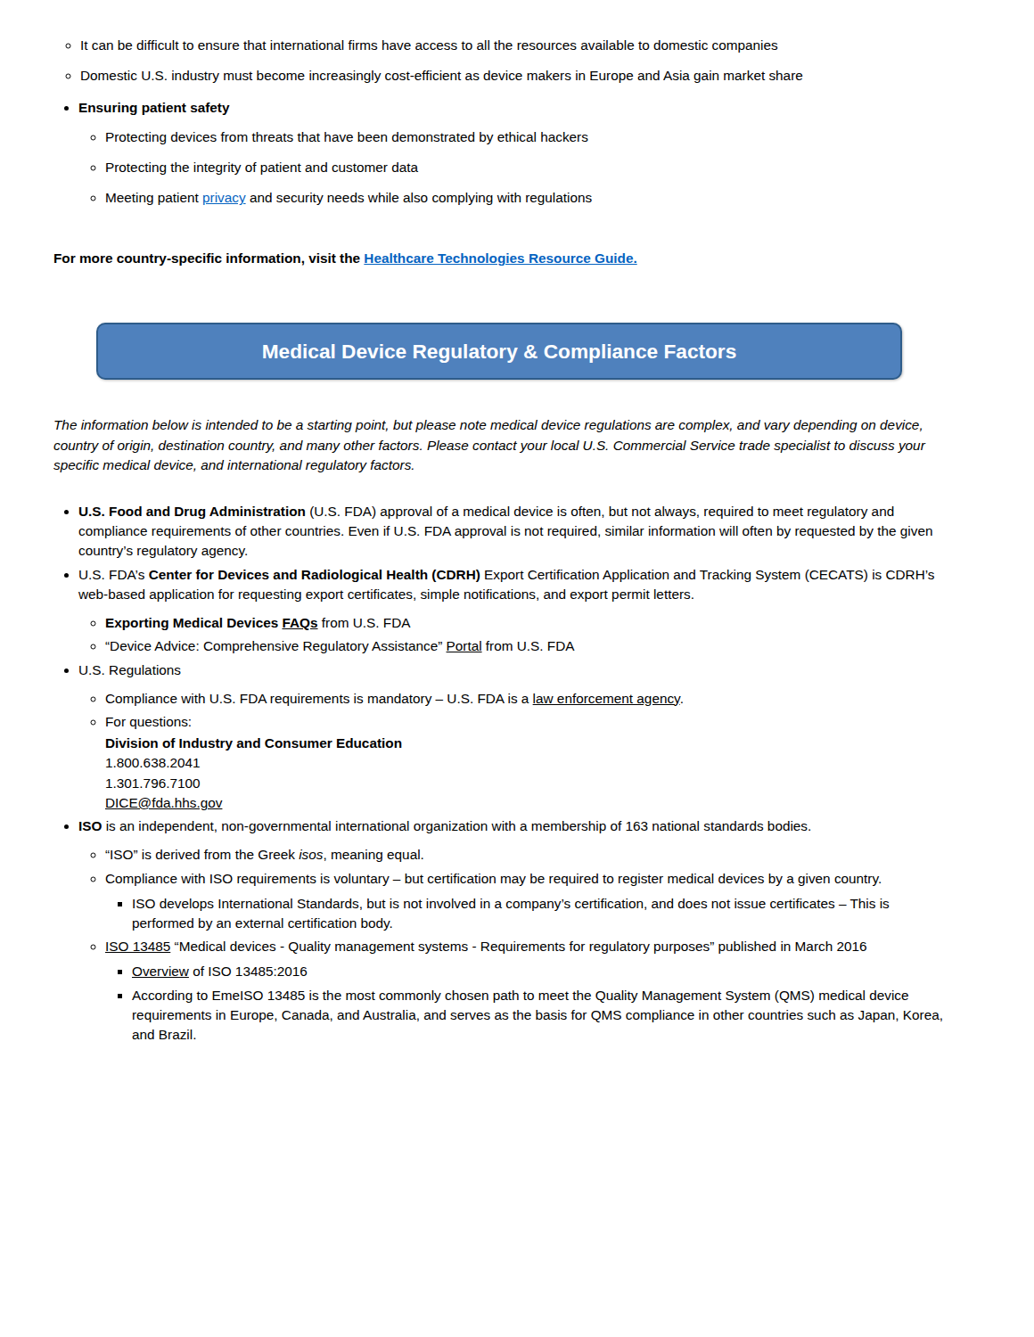It can be difficult to ensure that international firms have access to all the resources available to domestic companies
Domestic U.S. industry must become increasingly cost-efficient as device makers in Europe and Asia gain market share
Ensuring patient safety
Protecting devices from threats that have been demonstrated by ethical hackers
Protecting the integrity of patient and customer data
Meeting patient privacy and security needs while also complying with regulations
For more country-specific information, visit the Healthcare Technologies Resource Guide.
Medical Device Regulatory & Compliance Factors
The information below is intended to be a starting point, but please note medical device regulations are complex, and vary depending on device, country of origin, destination country, and many other factors. Please contact your local U.S. Commercial Service trade specialist to discuss your specific medical device, and international regulatory factors.
U.S. Food and Drug Administration (U.S. FDA) approval of a medical device is often, but not always, required to meet regulatory and compliance requirements of other countries. Even if U.S. FDA approval is not required, similar information will often by requested by the given country’s regulatory agency.
U.S. FDA’s Center for Devices and Radiological Health (CDRH) Export Certification Application and Tracking System (CECATS) is CDRH’s web-based application for requesting export certificates, simple notifications, and export permit letters.
Exporting Medical Devices FAQs from U.S. FDA
“Device Advice: Comprehensive Regulatory Assistance” Portal from U.S. FDA
U.S. Regulations
Compliance with U.S. FDA requirements is mandatory – U.S. FDA is a law enforcement agency.
For questions:
Division of Industry and Consumer Education
1.800.638.2041
1.301.796.7100
DICE@fda.hhs.gov
ISO is an independent, non-governmental international organization with a membership of 163 national standards bodies.
“ISO” is derived from the Greek isos, meaning equal.
Compliance with ISO requirements is voluntary – but certification may be required to register medical devices by a given country.
ISO develops International Standards, but is not involved in a company’s certification, and does not issue certificates – This is performed by an external certification body.
ISO 13485 “Medical devices - Quality management systems - Requirements for regulatory purposes” published in March 2016
Overview of ISO 13485:2016
According to EmeISO 13485 is the most commonly chosen path to meet the Quality Management System (QMS) medical device requirements in Europe, Canada, and Australia, and serves as the basis for QMS compliance in other countries such as Japan, Korea, and Brazil.